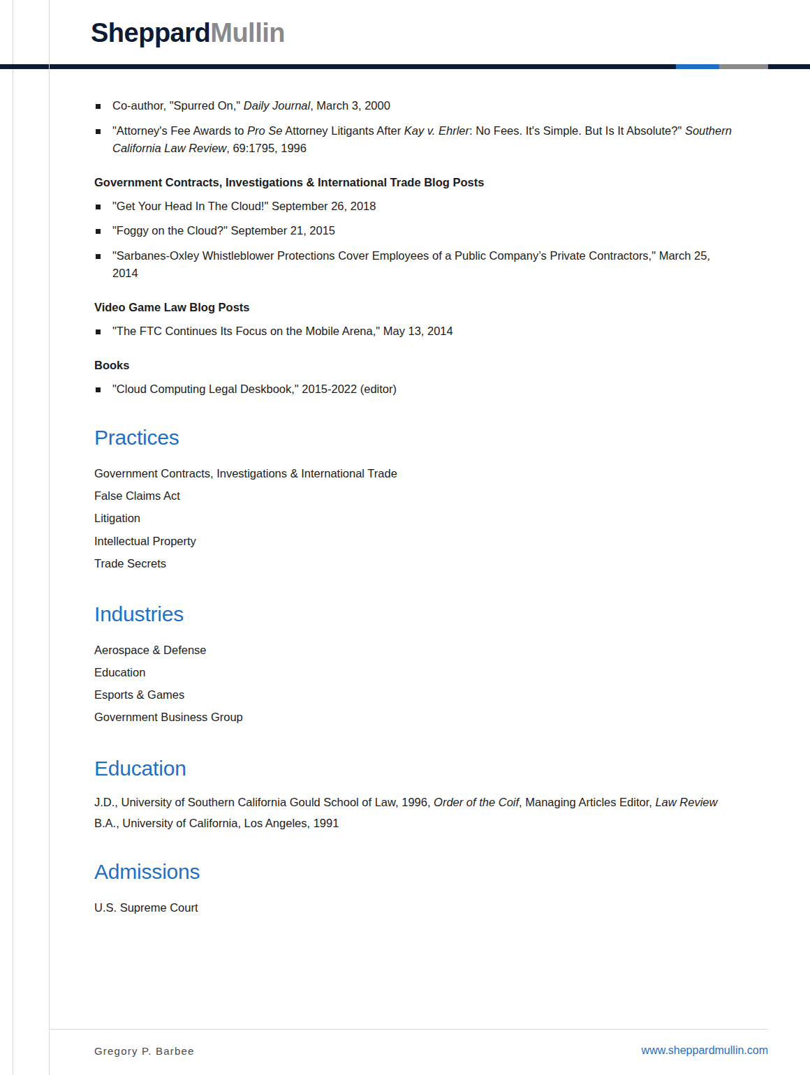Sheppard Mullin
Co-author, "Spurred On," Daily Journal, March 3, 2000
"Attorney's Fee Awards to Pro Se Attorney Litigants After Kay v. Ehrler: No Fees. It's Simple. But Is It Absolute?" Southern California Law Review, 69:1795, 1996
Government Contracts, Investigations & International Trade Blog Posts
"Get Your Head In The Cloud!" September 26, 2018
"Foggy on the Cloud?" September 21, 2015
"Sarbanes-Oxley Whistleblower Protections Cover Employees of a Public Company’s Private Contractors," March 25, 2014
Video Game Law Blog Posts
"The FTC Continues Its Focus on the Mobile Arena," May 13, 2014
Books
"Cloud Computing Legal Deskbook," 2015-2022 (editor)
Practices
Government Contracts, Investigations & International Trade
False Claims Act
Litigation
Intellectual Property
Trade Secrets
Industries
Aerospace & Defense
Education
Esports & Games
Government Business Group
Education
J.D., University of Southern California Gould School of Law, 1996, Order of the Coif, Managing Articles Editor, Law Review
B.A., University of California, Los Angeles, 1991
Admissions
U.S. Supreme Court
Gregory P. Barbee
www.sheppardmullin.com